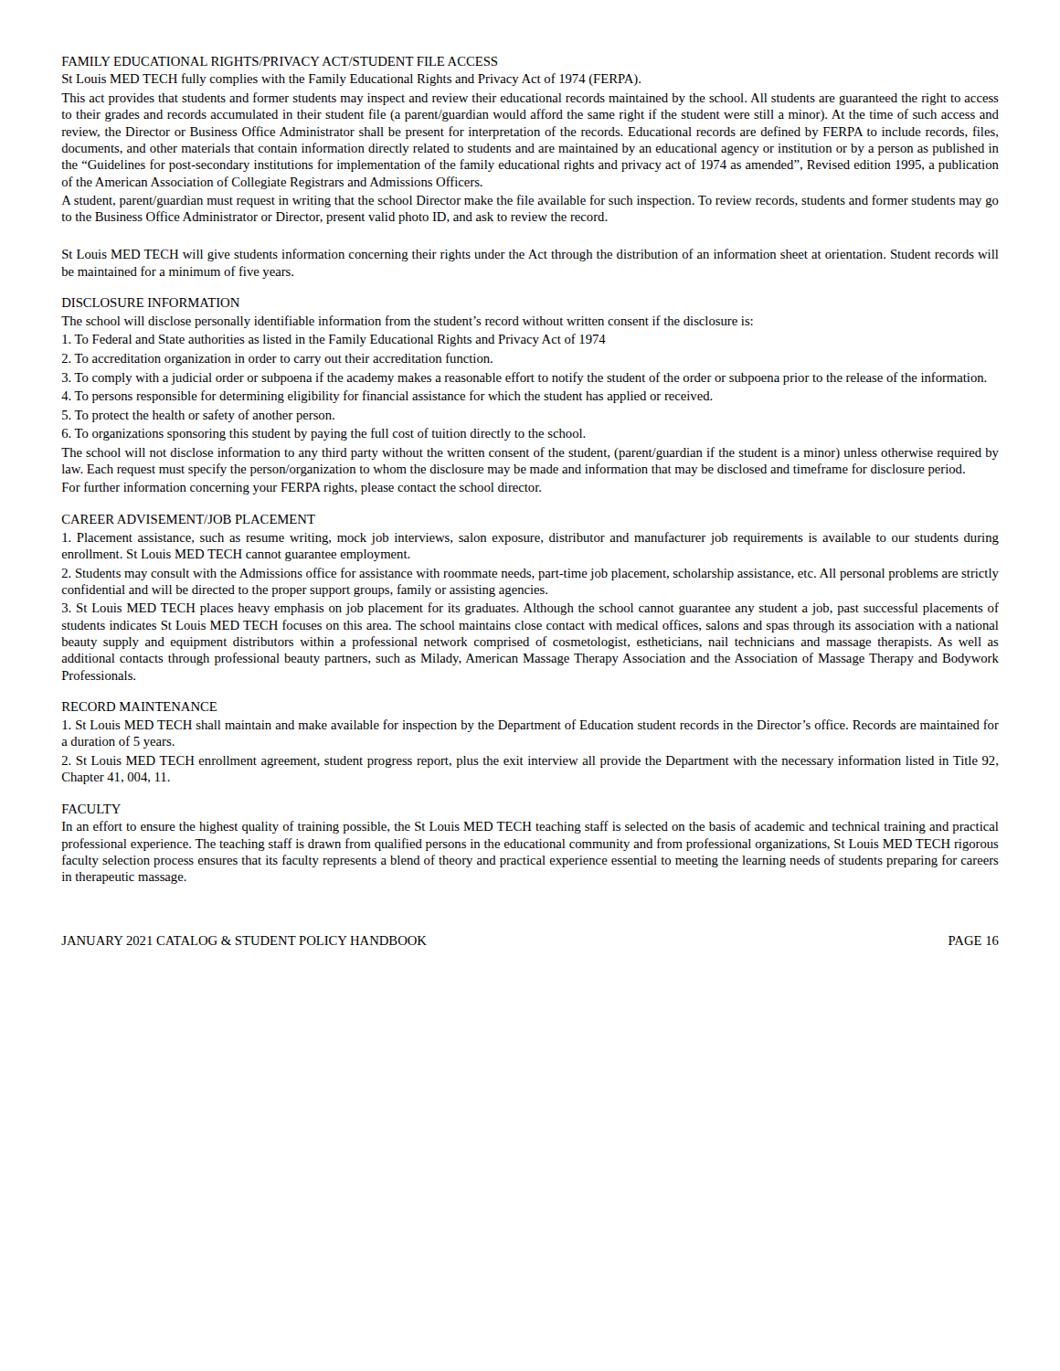Family Educational Rights/Privacy Act/Student File Access
St Louis MED TECH fully complies with the Family Educational Rights and Privacy Act of 1974 (FERPA).
This act provides that students and former students may inspect and review their educational records maintained by the school. All students are guaranteed the right to access to their grades and records accumulated in their student file (a parent/guardian would afford the same right if the student were still a minor). At the time of such access and review, the Director or Business Office Administrator shall be present for interpretation of the records. Educational records are defined by FERPA to include records, files, documents, and other materials that contain information directly related to students and are maintained by an educational agency or institution or by a person as published in the “Guidelines for post-secondary institutions for implementation of the family educational rights and privacy act of 1974 as amended”, Revised edition 1995, a publication of the American Association of Collegiate Registrars and Admissions Officers.
A student, parent/guardian must request in writing that the school Director make the file available for such inspection. To review records, students and former students may go to the Business Office Administrator or Director, present valid photo ID, and ask to review the record.
St Louis MED TECH will give students information concerning their rights under the Act through the distribution of an information sheet at orientation. Student records will be maintained for a minimum of five years.
Disclosure Information
The school will disclose personally identifiable information from the student’s record without written consent if the disclosure is:
1. To Federal and State authorities as listed in the Family Educational Rights and Privacy Act of 1974
2. To accreditation organization in order to carry out their accreditation function.
3. To comply with a judicial order or subpoena if the academy makes a reasonable effort to notify the student of the order or subpoena prior to the release of the information.
4. To persons responsible for determining eligibility for financial assistance for which the student has applied or received.
5. To protect the health or safety of another person.
6. To organizations sponsoring this student by paying the full cost of tuition directly to the school.
The school will not disclose information to any third party without the written consent of the student, (parent/guardian if the student is a minor) unless otherwise required by law. Each request must specify the person/organization to whom the disclosure may be made and information that may be disclosed and timeframe for disclosure period.
For further information concerning your FERPA rights, please contact the school director.
Career Advisement/Job Placement
1. Placement assistance, such as resume writing, mock job interviews, salon exposure, distributor and manufacturer job requirements is available to our students during enrollment. St Louis MED TECH cannot guarantee employment.
2. Students may consult with the Admissions office for assistance with roommate needs, part-time job placement, scholarship assistance, etc. All personal problems are strictly confidential and will be directed to the proper support groups, family or assisting agencies.
3. St Louis MED TECH places heavy emphasis on job placement for its graduates. Although the school cannot guarantee any student a job, past successful placements of students indicates St Louis MED TECH focuses on this area. The school maintains close contact with medical offices, salons and spas through its association with a national beauty supply and equipment distributors within a professional network comprised of cosmetologist, estheticians, nail technicians and massage therapists. As well as additional contacts through professional beauty partners, such as Milady, American Massage Therapy Association and the Association of Massage Therapy and Bodywork Professionals.
Record Maintenance
1. St Louis MED TECH shall maintain and make available for inspection by the Department of Education student records in the Director’s office. Records are maintained for a duration of 5 years.
2. St Louis MED TECH enrollment agreement, student progress report, plus the exit interview all provide the Department with the necessary information listed in Title 92, Chapter 41, 004, 11.
Faculty
In an effort to ensure the highest quality of training possible, the St Louis MED TECH teaching staff is selected on the basis of academic and technical training and practical professional experience. The teaching staff is drawn from qualified persons in the educational community and from professional organizations, St Louis MED TECH rigorous faculty selection process ensures that its faculty represents a blend of theory and practical experience essential to meeting the learning needs of students preparing for careers in therapeutic massage.
JANUARY 2021 CATALOG & STUDENT POLICY HANDBOOK PAGE 16